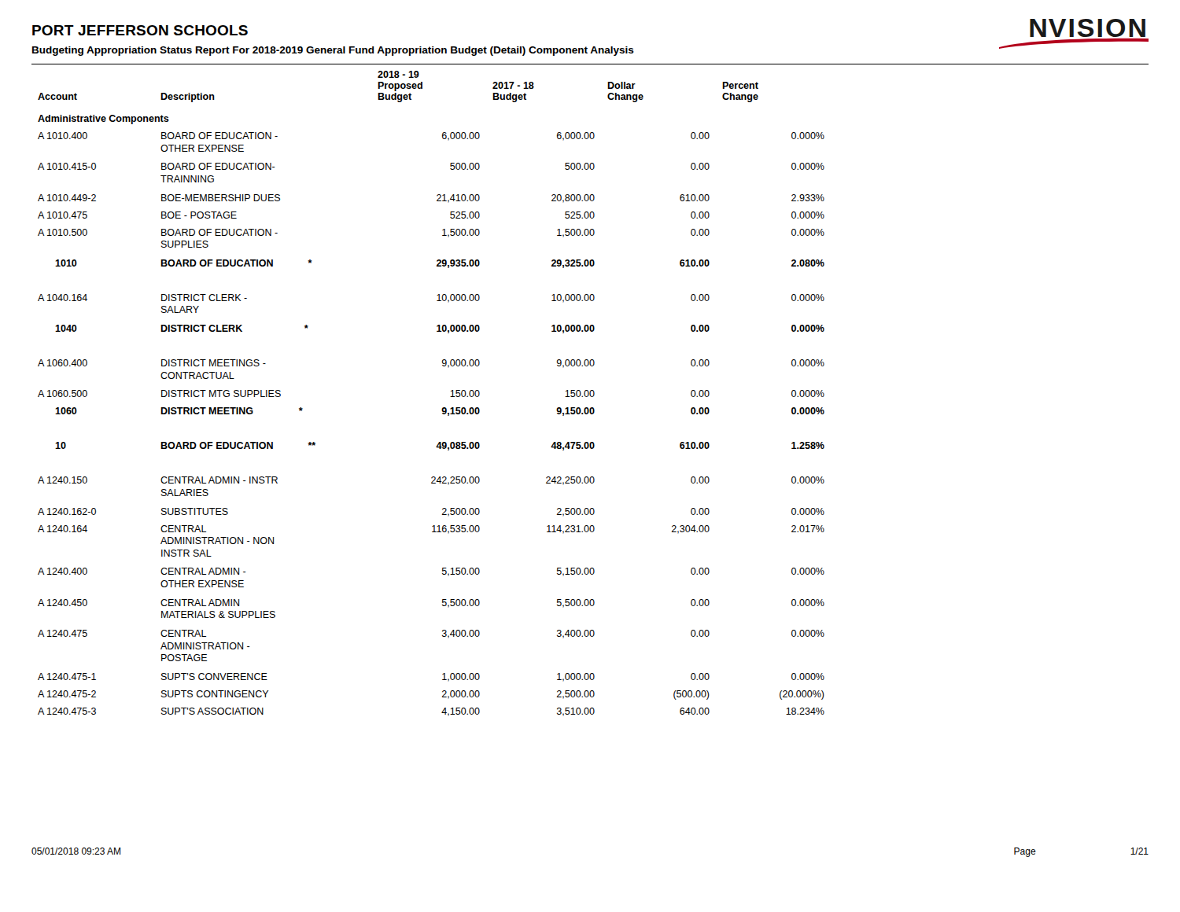NVISION
PORT JEFFERSON SCHOOLS
Budgeting Appropriation Status Report For 2018-2019 General Fund Appropriation Budget (Detail) Component Analysis
| Account | Description | 2018 - 19 Proposed Budget | 2017 - 18 Budget | Dollar Change | Percent Change | |
| --- | --- | --- | --- | --- | --- | --- |
| Administrative Components |
| A 1010.400 | BOARD OF EDUCATION - OTHER EXPENSE | 6,000.00 | 6,000.00 | 0.00 | 0.000% | |
| A 1010.415-0 | BOARD OF EDUCATION- TRAINNING | 500.00 | 500.00 | 0.00 | 0.000% | |
| A 1010.449-2 | BOE-MEMBERSHIP DUES | 21,410.00 | 20,800.00 | 610.00 | 2.933% | |
| A 1010.475 | BOE - POSTAGE | 525.00 | 525.00 | 0.00 | 0.000% | |
| A 1010.500 | BOARD OF EDUCATION - SUPPLIES | 1,500.00 | 1,500.00 | 0.00 | 0.000% | |
| 1010 | BOARD OF EDUCATION * | 29,935.00 | 29,325.00 | 610.00 | 2.080% | |
| A 1040.164 | DISTRICT CLERK - SALARY | 10,000.00 | 10,000.00 | 0.00 | 0.000% | |
| 1040 | DISTRICT CLERK * | 10,000.00 | 10,000.00 | 0.00 | 0.000% | |
| A 1060.400 | DISTRICT MEETINGS - CONTRACTUAL | 9,000.00 | 9,000.00 | 0.00 | 0.000% | |
| A 1060.500 | DISTRICT MTG SUPPLIES | 150.00 | 150.00 | 0.00 | 0.000% | |
| 1060 | DISTRICT MEETING * | 9,150.00 | 9,150.00 | 0.00 | 0.000% | |
| 10 | BOARD OF EDUCATION ** | 49,085.00 | 48,475.00 | 610.00 | 1.258% | |
| A 1240.150 | CENTRAL ADMIN - INSTR SALARIES | 242,250.00 | 242,250.00 | 0.00 | 0.000% | |
| A 1240.162-0 | SUBSTITUTES | 2,500.00 | 2,500.00 | 0.00 | 0.000% | |
| A 1240.164 | CENTRAL ADMINISTRATION - NON INSTR SAL | 116,535.00 | 114,231.00 | 2,304.00 | 2.017% | |
| A 1240.400 | CENTRAL ADMIN - OTHER EXPENSE | 5,150.00 | 5,150.00 | 0.00 | 0.000% | |
| A 1240.450 | CENTRAL ADMIN MATERIALS & SUPPLIES | 5,500.00 | 5,500.00 | 0.00 | 0.000% | |
| A 1240.475 | CENTRAL ADMINISTRATION - POSTAGE | 3,400.00 | 3,400.00 | 0.00 | 0.000% | |
| A 1240.475-1 | SUPT'S CONVERENCE | 1,000.00 | 1,000.00 | 0.00 | 0.000% | |
| A 1240.475-2 | SUPTS CONTINGENCY | 2,000.00 | 2,500.00 | (500.00) | (20.000%) | |
| A 1240.475-3 | SUPT'S ASSOCIATION | 4,150.00 | 3,510.00 | 640.00 | 18.234% | |
05/01/2018 09:23 AM
Page 1/21